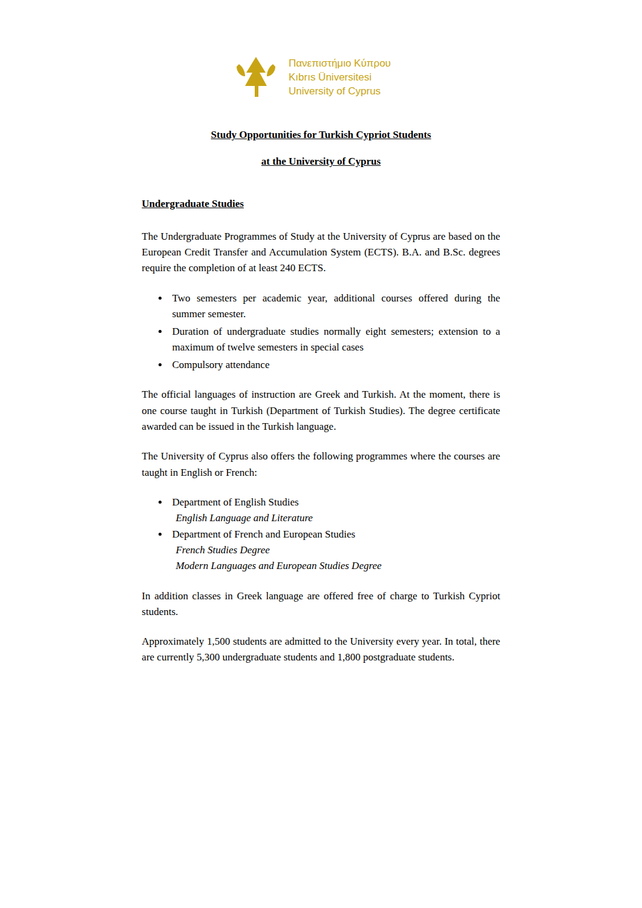Study Opportunities for Turkish Cypriot Students at the University of Cyprus
Undergraduate Studies
The Undergraduate Programmes of Study at the University of Cyprus are based on the European Credit Transfer and Accumulation System (ECTS). B.A. and B.Sc. degrees require the completion of at least 240 ECTS.
Two semesters per academic year, additional courses offered during the summer semester.
Duration of undergraduate studies normally eight semesters; extension to a maximum of twelve semesters in special cases
Compulsory attendance
The official languages of instruction are Greek and Turkish. At the moment, there is one course taught in Turkish (Department of Turkish Studies). The degree certificate awarded can be issued in the Turkish language.
The University of Cyprus also offers the following programmes where the courses are taught in English or French:
Department of English Studies
English Language and Literature
Department of French and European Studies
French Studies Degree
Modern Languages and European Studies Degree
In addition classes in Greek language are offered free of charge to Turkish Cypriot students.
Approximately 1,500 students are admitted to the University every year. In total, there are currently 5,300 undergraduate students and 1,800 postgraduate students.